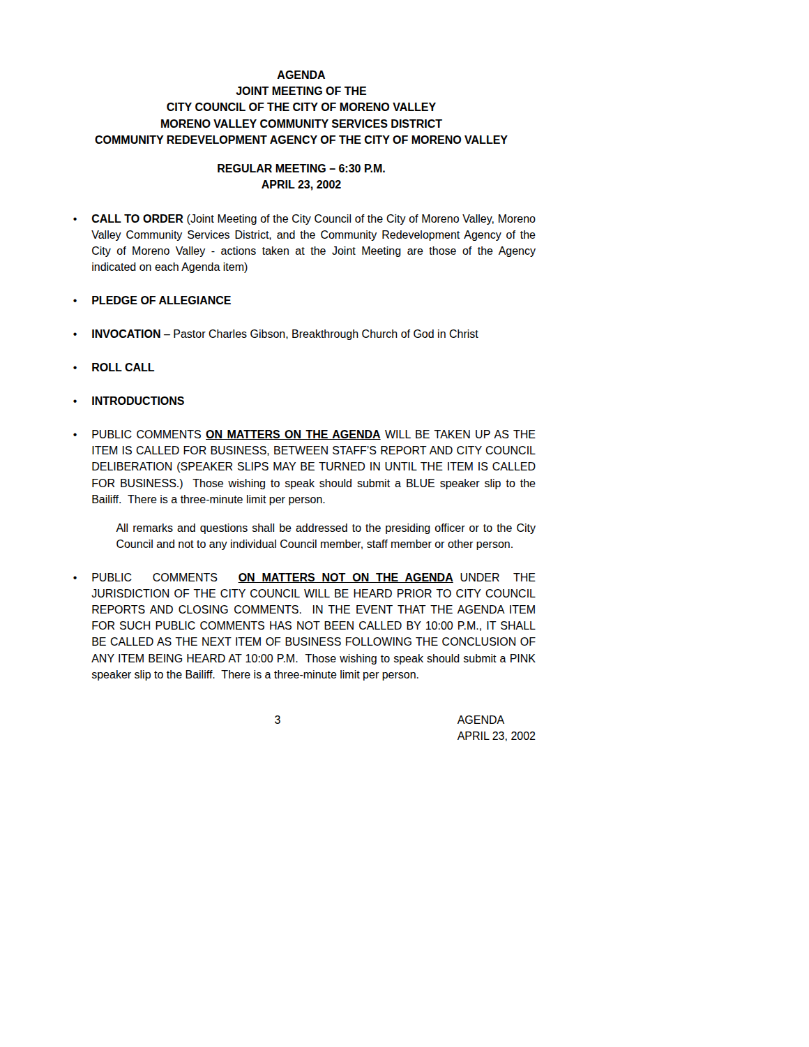AGENDA
JOINT MEETING OF THE
CITY COUNCIL OF THE CITY OF MORENO VALLEY
MORENO VALLEY COMMUNITY SERVICES DISTRICT
COMMUNITY REDEVELOPMENT AGENCY OF THE CITY OF MORENO VALLEY
REGULAR MEETING – 6:30 P.M.
APRIL 23, 2002
CALL TO ORDER (Joint Meeting of the City Council of the City of Moreno Valley, Moreno Valley Community Services District, and the Community Redevelopment Agency of the City of Moreno Valley - actions taken at the Joint Meeting are those of the Agency indicated on each Agenda item)
PLEDGE OF ALLEGIANCE
INVOCATION – Pastor Charles Gibson, Breakthrough Church of God in Christ
ROLL CALL
INTRODUCTIONS
PUBLIC COMMENTS ON MATTERS ON THE AGENDA WILL BE TAKEN UP AS THE ITEM IS CALLED FOR BUSINESS, BETWEEN STAFF’S REPORT AND CITY COUNCIL DELIBERATION (SPEAKER SLIPS MAY BE TURNED IN UNTIL THE ITEM IS CALLED FOR BUSINESS.) Those wishing to speak should submit a BLUE speaker slip to the Bailiff. There is a three-minute limit per person.
All remarks and questions shall be addressed to the presiding officer or to the City Council and not to any individual Council member, staff member or other person.
PUBLIC COMMENTS ON MATTERS NOT ON THE AGENDA UNDER THE JURISDICTION OF THE CITY COUNCIL WILL BE HEARD PRIOR TO CITY COUNCIL REPORTS AND CLOSING COMMENTS. IN THE EVENT THAT THE AGENDA ITEM FOR SUCH PUBLIC COMMENTS HAS NOT BEEN CALLED BY 10:00 P.M., IT SHALL BE CALLED AS THE NEXT ITEM OF BUSINESS FOLLOWING THE CONCLUSION OF ANY ITEM BEING HEARD AT 10:00 P.M. Those wishing to speak should submit a PINK speaker slip to the Bailiff. There is a three-minute limit per person.
3
AGENDA
APRIL 23, 2002